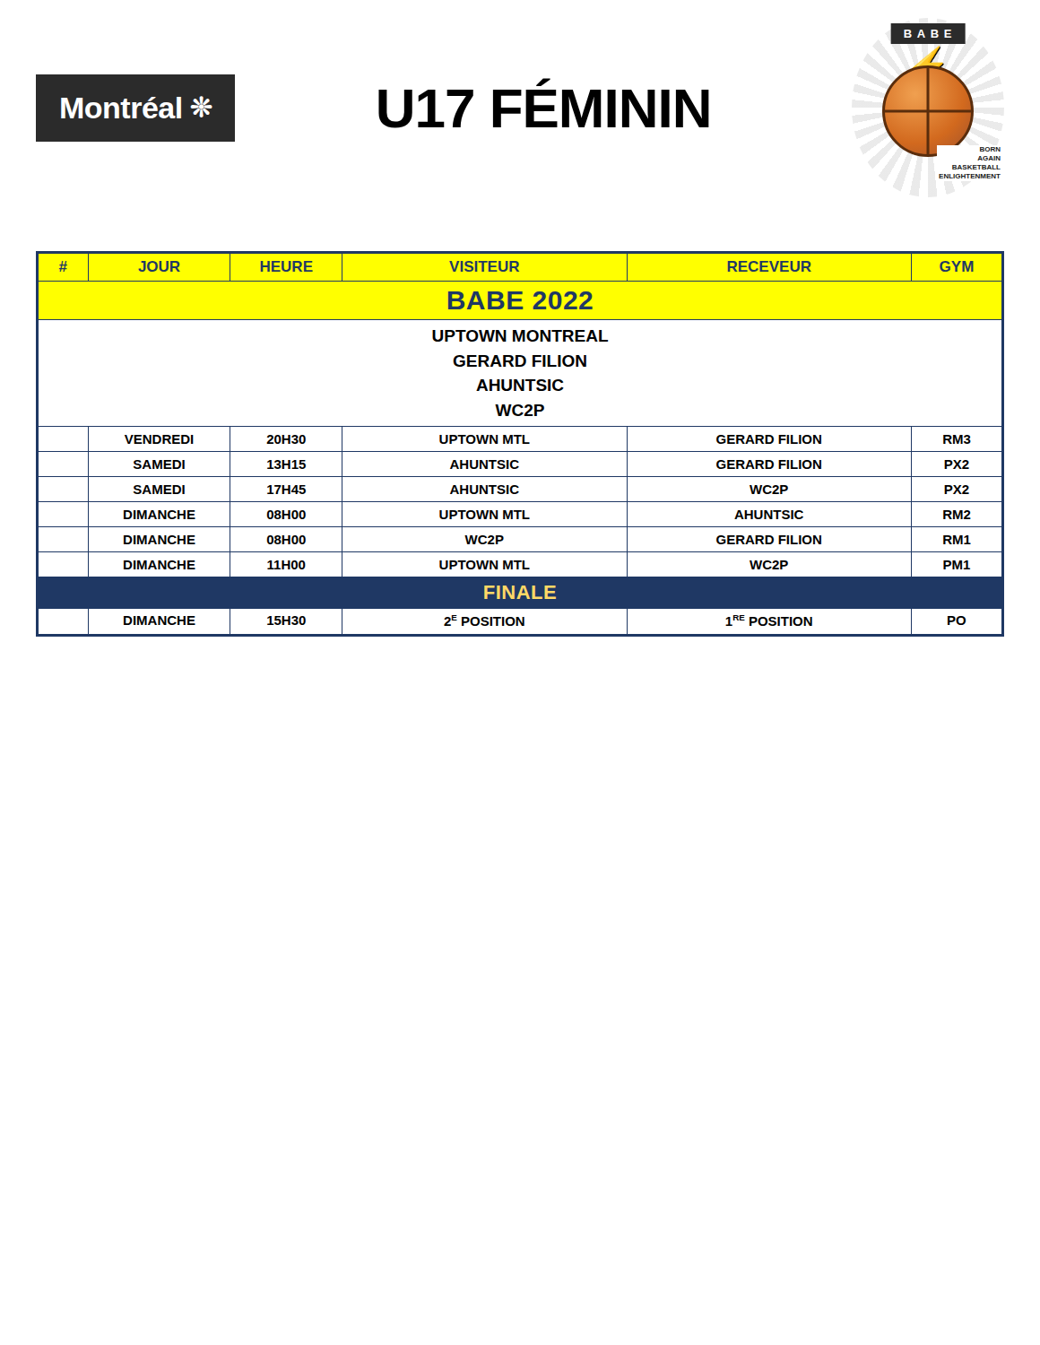Montréal❊
U17 FÉMININ
B A B E
⚡
BORN AGAIN BASKETBALL ENLIGHTENMENT
| BABE 2022 |
| UPTOWN MONTREAL GERARD FILION AHUNTSIC WC2P |
| # | JOUR | HEURE | VISITEUR | RECEVEUR | GYM |
| | VENDREDI | 20H30 | UPTOWN MTL | GERARD FILION | RM3 |
| | SAMEDI | 13H15 | AHUNTSIC | GERARD FILION | PX2 |
| | SAMEDI | 17H45 | AHUNTSIC | WC2P | PX2 |
| | DIMANCHE | 08H00 | UPTOWN MTL | AHUNTSIC | RM2 |
| | DIMANCHE | 08H00 | WC2P | GERARD FILION | RM1 |
| | DIMANCHE | 11H00 | UPTOWN MTL | WC2P | PM1 |
| FINALE |
| | DIMANCHE | 15H30 | 2 E POSITION | 1 RE POSITION | PO |